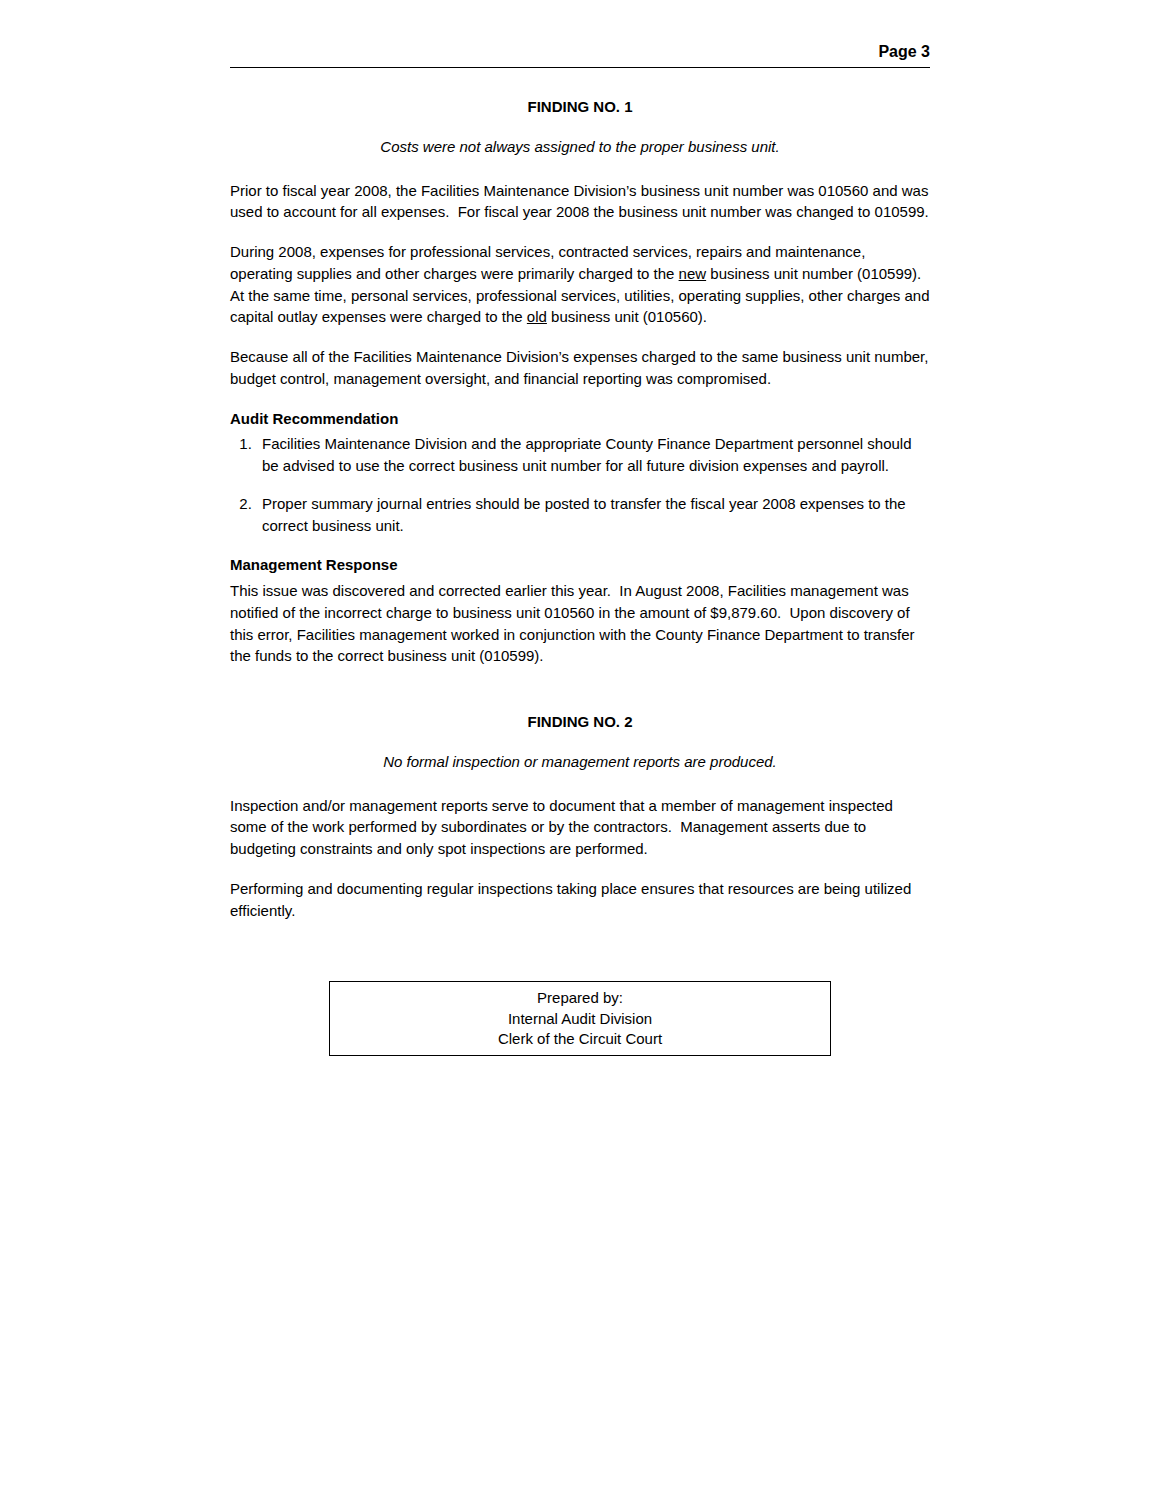Page 3
FINDING NO. 1
Costs were not always assigned to the proper business unit.
Prior to fiscal year 2008, the Facilities Maintenance Division’s business unit number was 010560 and was used to account for all expenses. For fiscal year 2008 the business unit number was changed to 010599.
During 2008, expenses for professional services, contracted services, repairs and maintenance, operating supplies and other charges were primarily charged to the new business unit number (010599). At the same time, personal services, professional services, utilities, operating supplies, other charges and capital outlay expenses were charged to the old business unit (010560).
Because all of the Facilities Maintenance Division’s expenses charged to the same business unit number, budget control, management oversight, and financial reporting was compromised.
Audit Recommendation
Facilities Maintenance Division and the appropriate County Finance Department personnel should be advised to use the correct business unit number for all future division expenses and payroll.
Proper summary journal entries should be posted to transfer the fiscal year 2008 expenses to the correct business unit.
Management Response
This issue was discovered and corrected earlier this year. In August 2008, Facilities management was notified of the incorrect charge to business unit 010560 in the amount of $9,879.60. Upon discovery of this error, Facilities management worked in conjunction with the County Finance Department to transfer the funds to the correct business unit (010599).
FINDING NO. 2
No formal inspection or management reports are produced.
Inspection and/or management reports serve to document that a member of management inspected some of the work performed by subordinates or by the contractors. Management asserts due to budgeting constraints and only spot inspections are performed.
Performing and documenting regular inspections taking place ensures that resources are being utilized efficiently.
Prepared by:
Internal Audit Division
Clerk of the Circuit Court